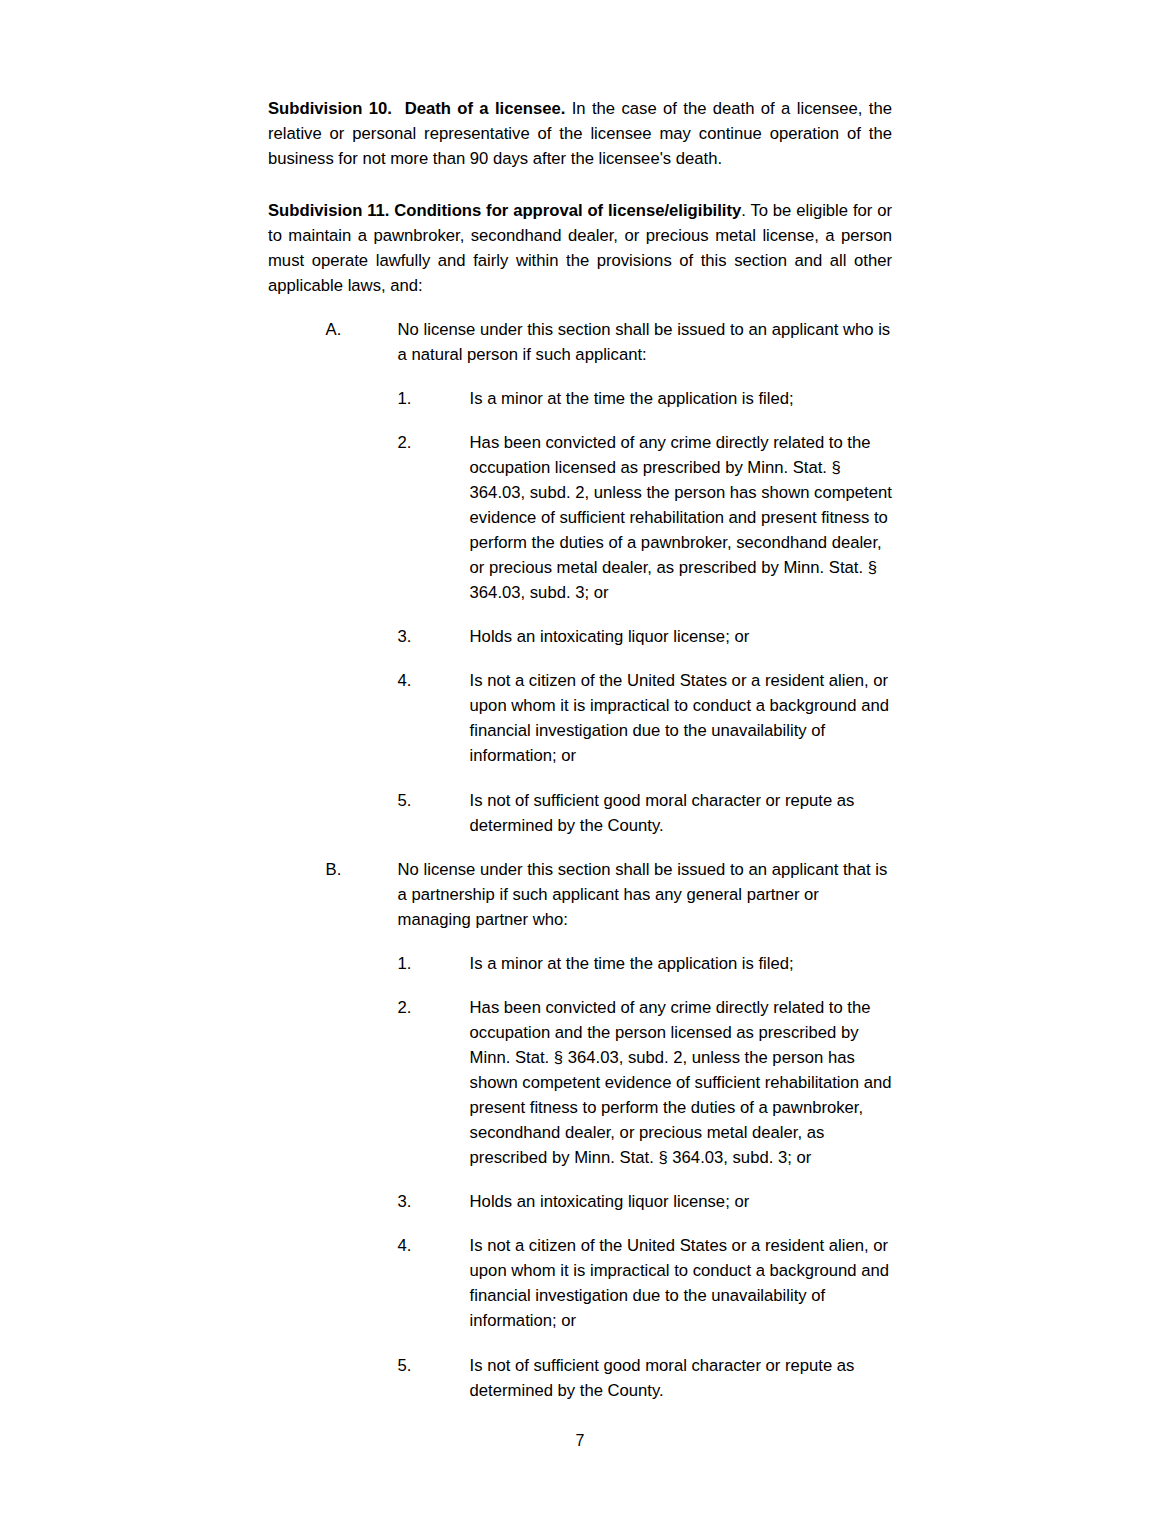Subdivision 10. Death of a licensee. In the case of the death of a licensee, the relative or personal representative of the licensee may continue operation of the business for not more than 90 days after the licensee's death.
Subdivision 11. Conditions for approval of license/eligibility. To be eligible for or to maintain a pawnbroker, secondhand dealer, or precious metal license, a person must operate lawfully and fairly within the provisions of this section and all other applicable laws, and:
A. No license under this section shall be issued to an applicant who is a natural person if such applicant:
1. Is a minor at the time the application is filed;
2. Has been convicted of any crime directly related to the occupation licensed as prescribed by Minn. Stat. § 364.03, subd. 2, unless the person has shown competent evidence of sufficient rehabilitation and present fitness to perform the duties of a pawnbroker, secondhand dealer, or precious metal dealer, as prescribed by Minn. Stat. § 364.03, subd. 3; or
3. Holds an intoxicating liquor license; or
4. Is not a citizen of the United States or a resident alien, or upon whom it is impractical to conduct a background and financial investigation due to the unavailability of information; or
5. Is not of sufficient good moral character or repute as determined by the County.
B. No license under this section shall be issued to an applicant that is a partnership if such applicant has any general partner or managing partner who:
1. Is a minor at the time the application is filed;
2. Has been convicted of any crime directly related to the occupation and the person licensed as prescribed by Minn. Stat. § 364.03, subd. 2, unless the person has shown competent evidence of sufficient rehabilitation and present fitness to perform the duties of a pawnbroker, secondhand dealer, or precious metal dealer, as prescribed by Minn. Stat. § 364.03, subd. 3; or
3. Holds an intoxicating liquor license; or
4. Is not a citizen of the United States or a resident alien, or upon whom it is impractical to conduct a background and financial investigation due to the unavailability of information; or
5. Is not of sufficient good moral character or repute as determined by the County.
7